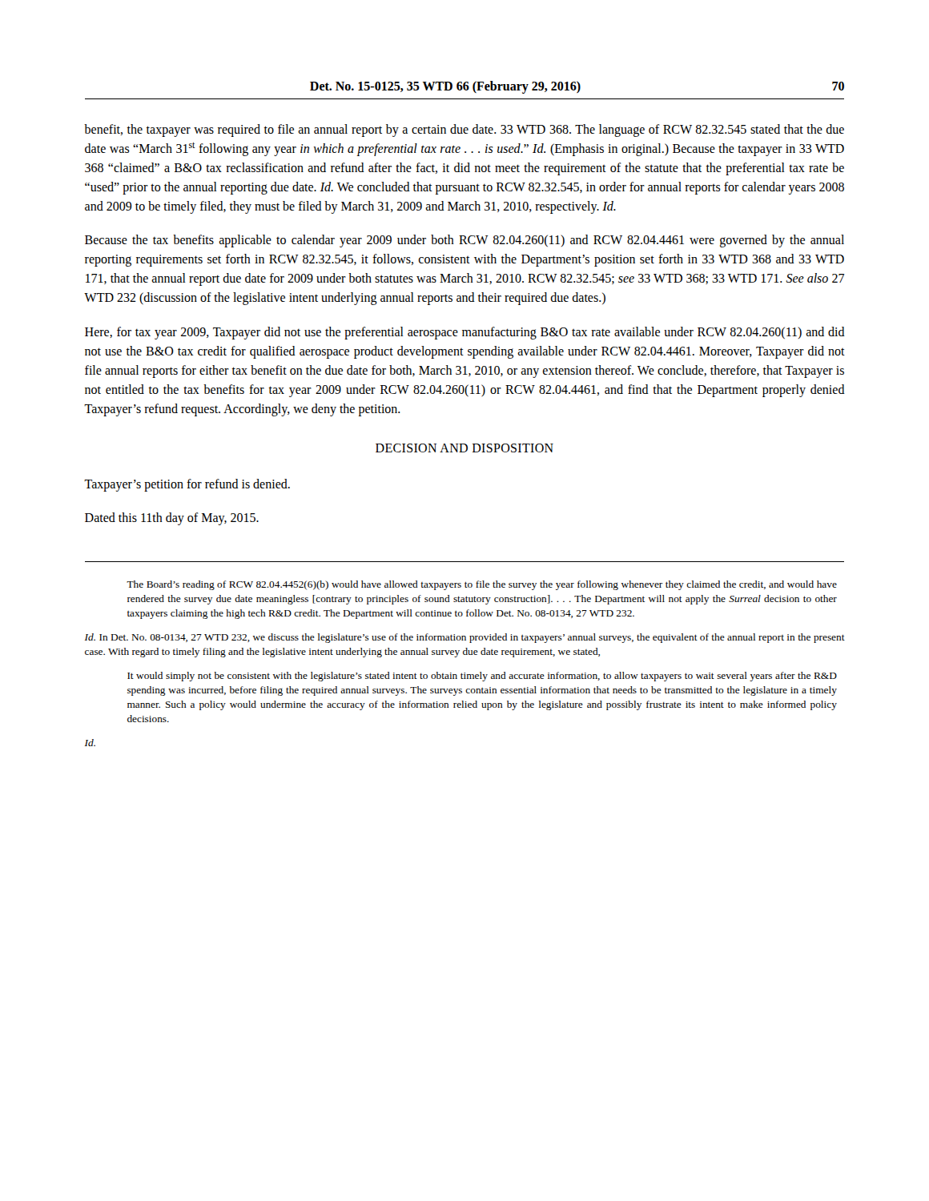Det. No. 15-0125, 35 WTD 66 (February 29, 2016) 70
benefit, the taxpayer was required to file an annual report by a certain due date. 33 WTD 368. The language of RCW 82.32.545 stated that the due date was “March 31st following any year in which a preferential tax rate . . . is used.” Id. (Emphasis in original.) Because the taxpayer in 33 WTD 368 “claimed” a B&O tax reclassification and refund after the fact, it did not meet the requirement of the statute that the preferential tax rate be “used” prior to the annual reporting due date. Id. We concluded that pursuant to RCW 82.32.545, in order for annual reports for calendar years 2008 and 2009 to be timely filed, they must be filed by March 31, 2009 and March 31, 2010, respectively. Id.
Because the tax benefits applicable to calendar year 2009 under both RCW 82.04.260(11) and RCW 82.04.4461 were governed by the annual reporting requirements set forth in RCW 82.32.545, it follows, consistent with the Department’s position set forth in 33 WTD 368 and 33 WTD 171, that the annual report due date for 2009 under both statutes was March 31, 2010. RCW 82.32.545; see 33 WTD 368; 33 WTD 171. See also 27 WTD 232 (discussion of the legislative intent underlying annual reports and their required due dates.)
Here, for tax year 2009, Taxpayer did not use the preferential aerospace manufacturing B&O tax rate available under RCW 82.04.260(11) and did not use the B&O tax credit for qualified aerospace product development spending available under RCW 82.04.4461. Moreover, Taxpayer did not file annual reports for either tax benefit on the due date for both, March 31, 2010, or any extension thereof. We conclude, therefore, that Taxpayer is not entitled to the tax benefits for tax year 2009 under RCW 82.04.260(11) or RCW 82.04.4461, and find that the Department properly denied Taxpayer’s refund request. Accordingly, we deny the petition.
DECISION AND DISPOSITION
Taxpayer’s petition for refund is denied.
Dated this 11th day of May, 2015.
The Board’s reading of RCW 82.04.4452(6)(b) would have allowed taxpayers to file the survey the year following whenever they claimed the credit, and would have rendered the survey due date meaningless [contrary to principles of sound statutory construction]. . . . The Department will not apply the Surreal decision to other taxpayers claiming the high tech R&D credit. The Department will continue to follow Det. No. 08-0134, 27 WTD 232.
Id. In Det. No. 08-0134, 27 WTD 232, we discuss the legislature’s use of the information provided in taxpayers’ annual surveys, the equivalent of the annual report in the present case. With regard to timely filing and the legislative intent underlying the annual survey due date requirement, we stated,
It would simply not be consistent with the legislature’s stated intent to obtain timely and accurate information, to allow taxpayers to wait several years after the R&D spending was incurred, before filing the required annual surveys. The surveys contain essential information that needs to be transmitted to the legislature in a timely manner. Such a policy would undermine the accuracy of the information relied upon by the legislature and possibly frustrate its intent to make informed policy decisions.
Id.